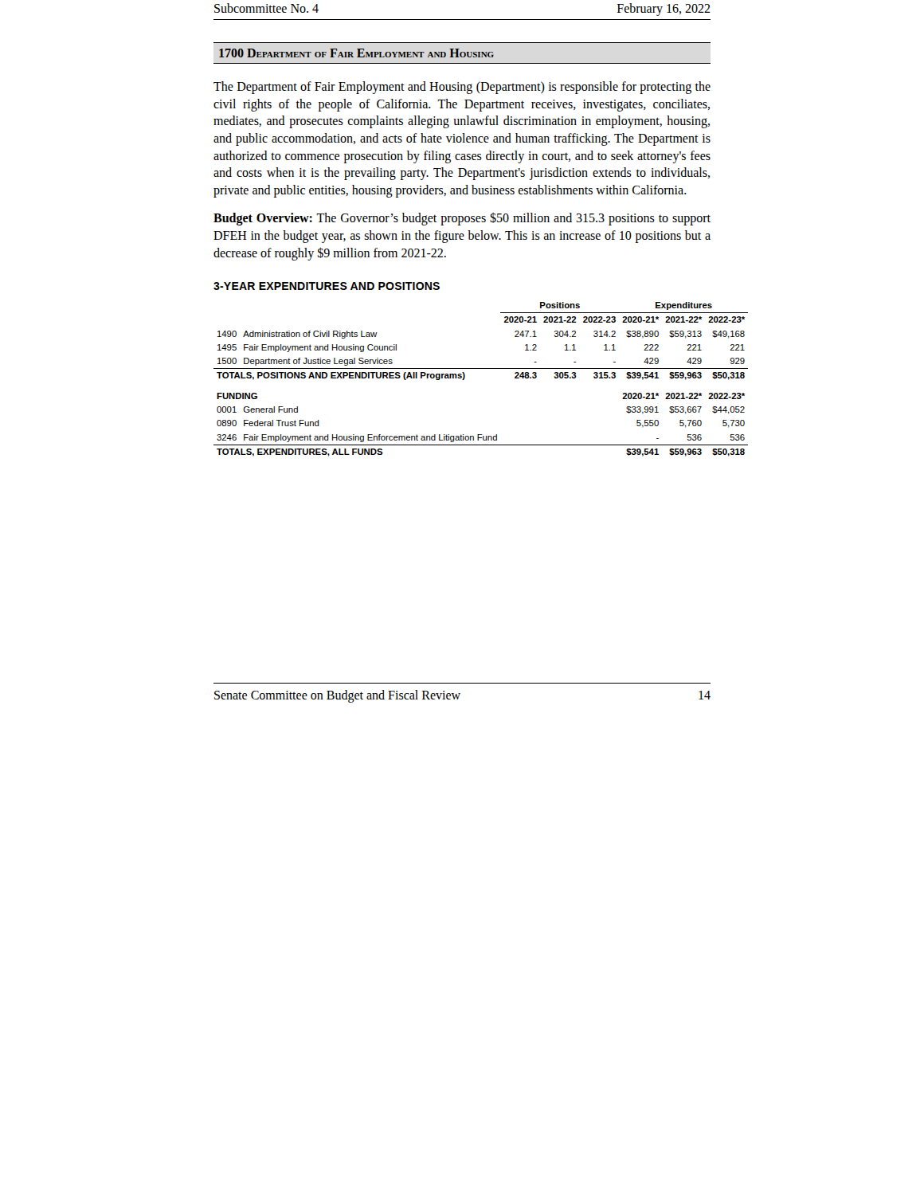Subcommittee No. 4
February 16, 2022
1700 Department of Fair Employment and Housing
The Department of Fair Employment and Housing (Department) is responsible for protecting the civil rights of the people of California. The Department receives, investigates, conciliates, mediates, and prosecutes complaints alleging unlawful discrimination in employment, housing, and public accommodation, and acts of hate violence and human trafficking. The Department is authorized to commence prosecution by filing cases directly in court, and to seek attorney's fees and costs when it is the prevailing party. The Department's jurisdiction extends to individuals, private and public entities, housing providers, and business establishments within California.
Budget Overview: The Governor’s budget proposes $50 million and 315.3 positions to support DFEH in the budget year, as shown in the figure below. This is an increase of 10 positions but a decrease of roughly $9 million from 2021-22.
3-YEAR EXPENDITURES AND POSITIONS
| | | Positions | Expenditures |
| | | 2020-21 | 2021-22 | 2022-23 | 2020-21* | 2021-22* | 2022-23* |
| 1490 | Administration of Civil Rights Law | 247.1 | 304.2 | 314.2 | $38,890 | $59,313 | $49,168 |
| 1495 | Fair Employment and Housing Council | 1.2 | 1.1 | 1.1 | 222 | 221 | 221 |
| 1500 | Department of Justice Legal Services | - | - | - | 429 | 429 | 929 |
| TOTALS, POSITIONS AND EXPENDITURES (All Programs) | 248.3 | 305.3 | 315.3 | $39,541 | $59,963 | $50,318 |
| FUNDING | | | | 2020-21* | 2021-22* | 2022-23* |
| 0001 | General Fund | | | | $33,991 | $53,667 | $44,052 |
| 0890 | Federal Trust Fund | | | | 5,550 | 5,760 | 5,730 |
| 3246 | Fair Employment and Housing Enforcement and Litigation Fund | | | | - | 536 | 536 |
| TOTALS, EXPENDITURES, ALL FUNDS | | | | $39,541 | $59,963 | $50,318 |
Senate Committee on Budget and Fiscal Review
14